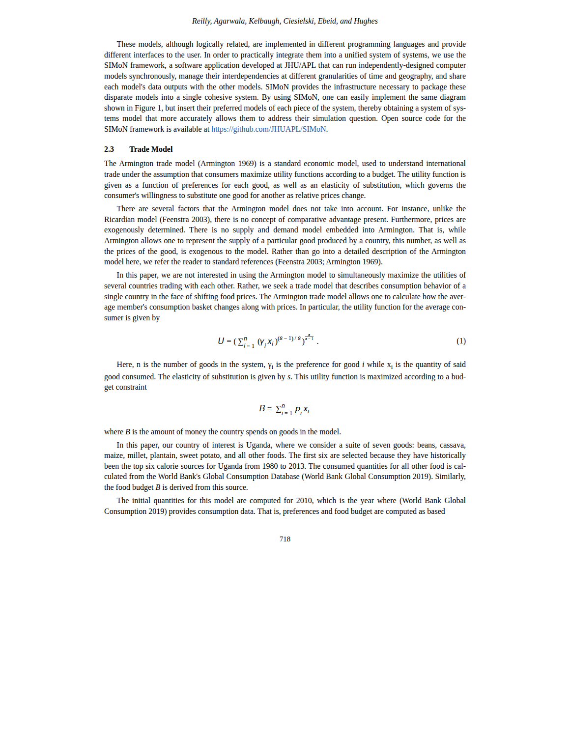Reilly, Agarwala, Kelbaugh, Ciesielski, Ebeid, and Hughes
These models, although logically related, are implemented in different programming languages and provide different interfaces to the user. In order to practically integrate them into a unified system of systems, we use the SIMoN framework, a software application developed at JHU/APL that can run independently-designed computer models synchronously, manage their interdependencies at different granularities of time and geography, and share each model's data outputs with the other models. SIMoN provides the infrastructure necessary to package these disparate models into a single cohesive system. By using SIMoN, one can easily implement the same diagram shown in Figure 1, but insert their preferred models of each piece of the system, thereby obtaining a system of systems model that more accurately allows them to address their simulation question. Open source code for the SIMoN framework is available at https://github.com/JHUAPL/SIMoN.
2.3 Trade Model
The Armington trade model (Armington 1969) is a standard economic model, used to understand international trade under the assumption that consumers maximize utility functions according to a budget. The utility function is given as a function of preferences for each good, as well as an elasticity of substitution, which governs the consumer's willingness to substitute one good for another as relative prices change.
There are several factors that the Armington model does not take into account. For instance, unlike the Ricardian model (Feenstra 2003), there is no concept of comparative advantage present. Furthermore, prices are exogenously determined. There is no supply and demand model embedded into Armington. That is, while Armington allows one to represent the supply of a particular good produced by a country, this number, as well as the prices of the good, is exogenous to the model. Rather than go into a detailed description of the Armington model here, we refer the reader to standard references (Feenstra 2003; Armington 1969).
In this paper, we are not interested in using the Armington model to simultaneously maximize the utilities of several countries trading with each other. Rather, we seek a trade model that describes consumption behavior of a single country in the face of shifting food prices. The Armington trade model allows one to calculate how the average member's consumption basket changes along with prices. In particular, the utility function for the average consumer is given by
U = ( ∑ i=1 n ( γi xi ) (s−1)/s ) s s−1 .
(1)
Here, n is the number of goods in the system, γi is the preference for good i while xi is the quantity of said good consumed. The elasticity of substitution is given by s. This utility function is maximized according to a budget constraint
B = ∑ i=1 n pi xi
where B is the amount of money the country spends on goods in the model.
In this paper, our country of interest is Uganda, where we consider a suite of seven goods: beans, cassava, maize, millet, plantain, sweet potato, and all other foods. The first six are selected because they have historically been the top six calorie sources for Uganda from 1980 to 2013. The consumed quantities for all other food is calculated from the World Bank's Global Consumption Database (World Bank Global Consumption 2019). Similarly, the food budget B is derived from this source.
The initial quantities for this model are computed for 2010, which is the year where (World Bank Global Consumption 2019) provides consumption data. That is, preferences and food budget are computed as based
718